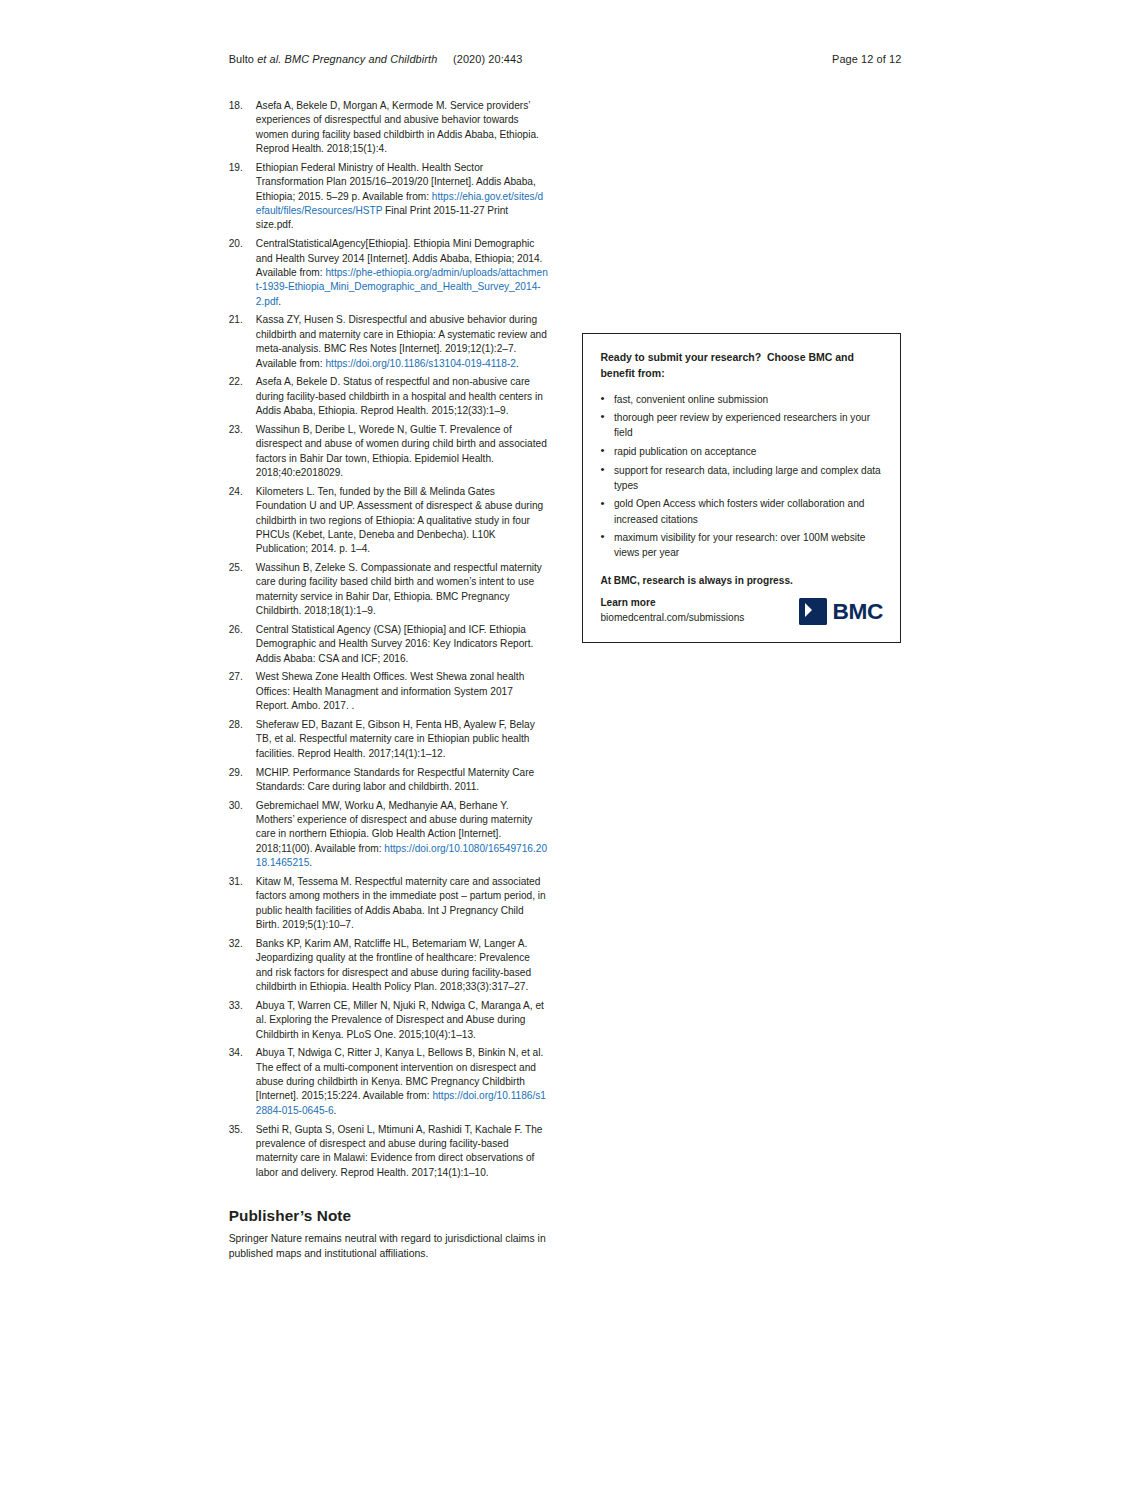Bulto et al. BMC Pregnancy and Childbirth (2020) 20:443
Page 12 of 12
18. Asefa A, Bekele D, Morgan A, Kermode M. Service providers’ experiences of disrespectful and abusive behavior towards women during facility based childbirth in Addis Ababa, Ethiopia. Reprod Health. 2018;15(1):4.
19. Ethiopian Federal Ministry of Health. Health Sector Transformation Plan 2015/16–2019/20 [Internet]. Addis Ababa, Ethiopia; 2015. 5–29 p. Available from: https://ehia.gov.et/sites/default/files/Resources/HSTP Final Print 2015-11-27 Print size.pdf.
20. CentralStatisticalAgency[Ethiopia]. Ethiopia Mini Demographic and Health Survey 2014 [Internet]. Addis Ababa, Ethiopia; 2014. Available from: https://phe-ethiopia.org/admin/uploads/attachment-1939-Ethiopia_Mini_Demographic_and_Health_Survey_2014-2.pdf.
21. Kassa ZY, Husen S. Disrespectful and abusive behavior during childbirth and maternity care in Ethiopia: A systematic review and meta-analysis. BMC Res Notes [Internet]. 2019;12(1):2–7. Available from: https://doi.org/10.1186/s13104-019-4118-2.
22. Asefa A, Bekele D. Status of respectful and non-abusive care during facility-based childbirth in a hospital and health centers in Addis Ababa, Ethiopia. Reprod Health. 2015;12(33):1–9.
23. Wassihun B, Deribe L, Worede N, Gultie T. Prevalence of disrespect and abuse of women during child birth and associated factors in Bahir Dar town, Ethiopia. Epidemiol Health. 2018;40:e2018029.
24. Kilometers L. Ten, funded by the Bill & Melinda Gates Foundation U and UP. Assessment of disrespect & abuse during childbirth in two regions of Ethiopia: A qualitative study in four PHCUs (Kebet, Lante, Deneba and Denbecha). L10K Publication; 2014. p. 1–4.
25. Wassihun B, Zeleke S. Compassionate and respectful maternity care during facility based child birth and women’s intent to use maternity service in Bahir Dar, Ethiopia. BMC Pregnancy Childbirth. 2018;18(1):1–9.
26. Central Statistical Agency (CSA) [Ethiopia] and ICF. Ethiopia Demographic and Health Survey 2016: Key Indicators Report. Addis Ababa: CSA and ICF; 2016.
27. West Shewa Zone Health Offices. West Shewa zonal health Offices: Health Managment and information System 2017 Report. Ambo. 2017. .
28. Sheferaw ED, Bazant E, Gibson H, Fenta HB, Ayalew F, Belay TB, et al. Respectful maternity care in Ethiopian public health facilities. Reprod Health. 2017;14(1):1–12.
29. MCHIP. Performance Standards for Respectful Maternity Care Standards: Care during labor and childbirth. 2011.
30. Gebremichael MW, Worku A, Medhanyie AA, Berhane Y. Mothers’ experience of disrespect and abuse during maternity care in northern Ethiopia. Glob Health Action [Internet]. 2018;11(00). Available from: https://doi.org/10.1080/16549716.2018.1465215.
31. Kitaw M, Tessema M. Respectful maternity care and associated factors among mothers in the immediate post – partum period, in public health facilities of Addis Ababa. Int J Pregnancy Child Birth. 2019;5(1):10–7.
32. Banks KP, Karim AM, Ratcliffe HL, Betemariam W, Langer A. Jeopardizing quality at the frontline of healthcare: Prevalence and risk factors for disrespect and abuse during facility-based childbirth in Ethiopia. Health Policy Plan. 2018;33(3):317–27.
33. Abuya T, Warren CE, Miller N, Njuki R, Ndwiga C, Maranga A, et al. Exploring the Prevalence of Disrespect and Abuse during Childbirth in Kenya. PLoS One. 2015;10(4):1–13.
34. Abuya T, Ndwiga C, Ritter J, Kanya L, Bellows B, Binkin N, et al. The effect of a multi-component intervention on disrespect and abuse during childbirth in Kenya. BMC Pregnancy Childbirth [Internet]. 2015;15:224. Available from: https://doi.org/10.1186/s12884-015-0645-6.
35. Sethi R, Gupta S, Oseni L, Mtimuni A, Rashidi T, Kachale F. The prevalence of disrespect and abuse during facility-based maternity care in Malawi: Evidence from direct observations of labor and delivery. Reprod Health. 2017;14(1):1–10.
Publisher’s Note
Springer Nature remains neutral with regard to jurisdictional claims in published maps and institutional affiliations.
Ready to submit your research? Choose BMC and benefit from:
fast, convenient online submission
thorough peer review by experienced researchers in your field
rapid publication on acceptance
support for research data, including large and complex data types
gold Open Access which fosters wider collaboration and increased citations
maximum visibility for your research: over 100M website views per year
At BMC, research is always in progress.
Learn more biomedcentral.com/submissions
BMC